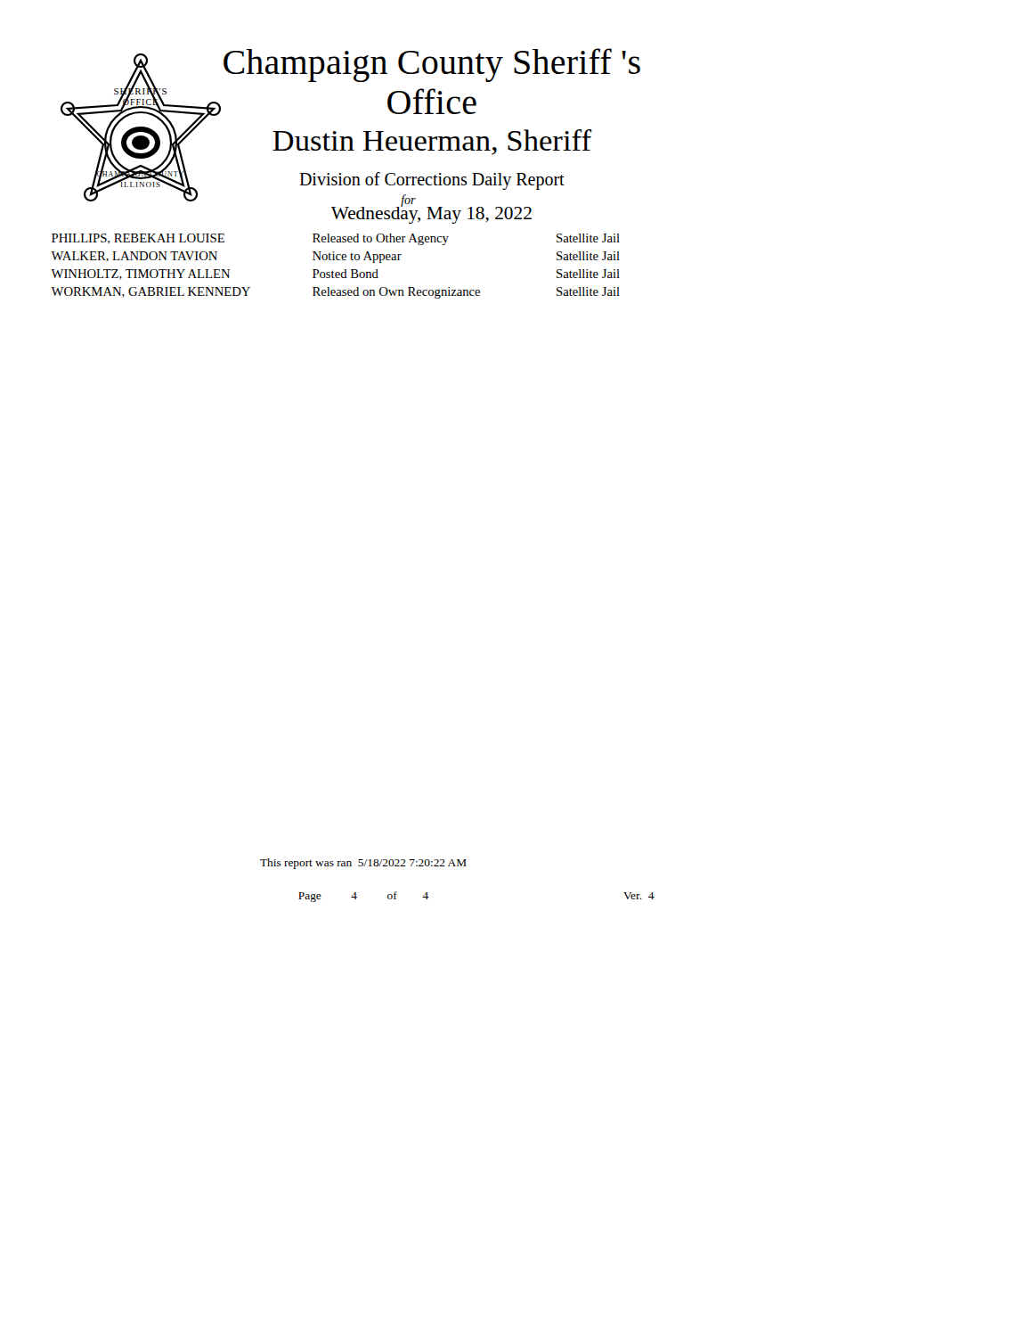SHERIFF'S OFFICE ILLINOIS CHAMPAIGN COUNTY
Champaign County Sheriff 's Office
Dustin Heuerman, Sheriff
Division of Corrections Daily Report
for
Wednesday, May 18, 2022
| PHILLIPS, REBEKAH LOUISE | Released to Other Agency | Satellite Jail |
| WALKER, LANDON TAVION | Notice to Appear | Satellite Jail |
| WINHOLTZ, TIMOTHY ALLEN | Posted Bond | Satellite Jail |
| WORKMAN, GABRIEL KENNEDY | Released on Own Recognizance | Satellite Jail |
This report was ran 5/18/2022 7:20:22 AM
Page 4 of 4 Ver. 4